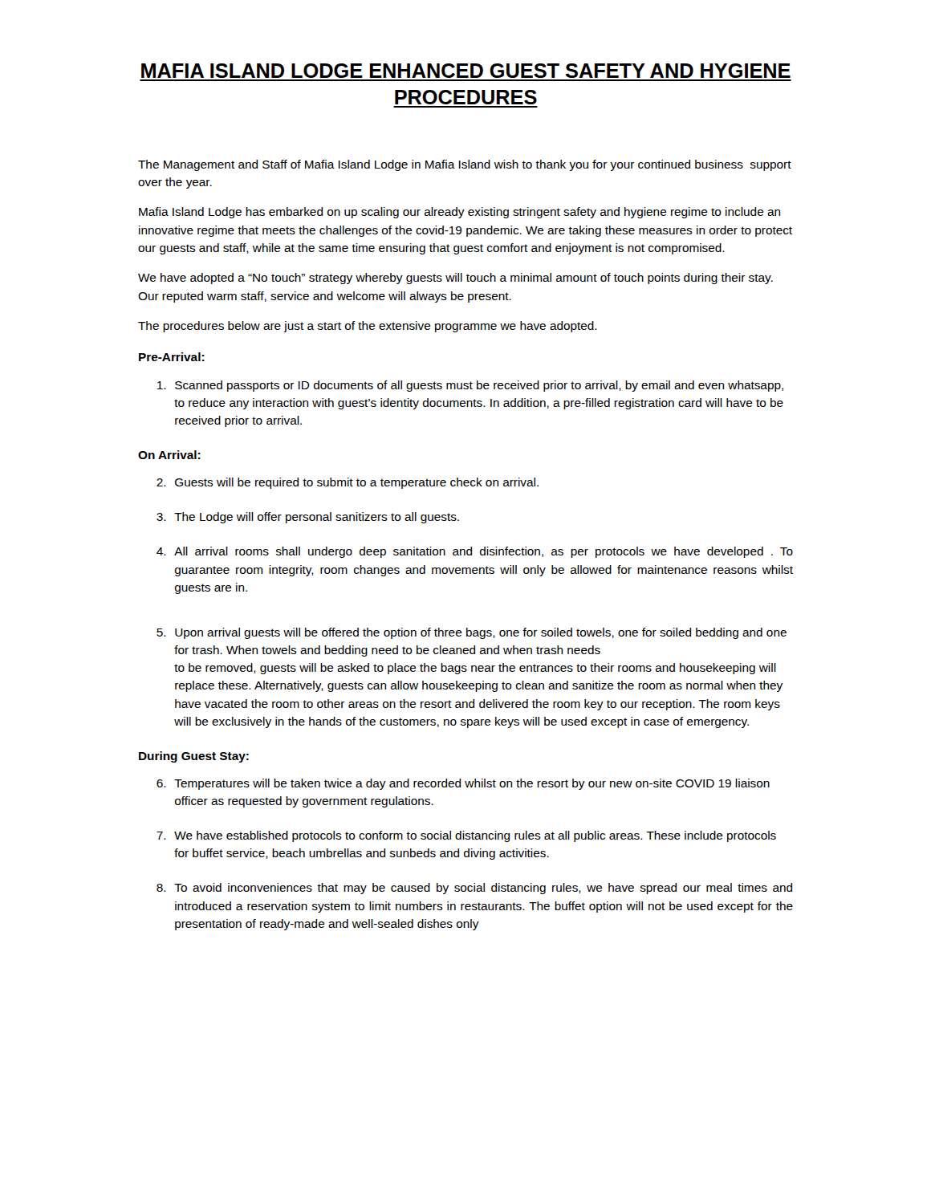MAFIA ISLAND LODGE ENHANCED GUEST SAFETY AND HYGIENE PROCEDURES
The Management and Staff of Mafia Island Lodge in Mafia Island wish to thank you for your continued business support over the year.
Mafia Island Lodge has embarked on up scaling our already existing stringent safety and hygiene regime to include an innovative regime that meets the challenges of the covid-19 pandemic. We are taking these measures in order to protect our guests and staff, while at the same time ensuring that guest comfort and enjoyment is not compromised.
We have adopted a “No touch” strategy whereby guests will touch a minimal amount of touch points during their stay. Our reputed warm staff, service and welcome will always be present.
The procedures below are just a start of the extensive programme we have adopted.
Pre-Arrival:
Scanned passports or ID documents of all guests must be received prior to arrival, by email and even whatsapp, to reduce any interaction with guest’s identity documents. In addition, a pre-filled registration card will have to be received prior to arrival.
On Arrival:
Guests will be required to submit to a temperature check on arrival.
The Lodge will offer personal sanitizers to all guests.
All arrival rooms shall undergo deep sanitation and disinfection, as per protocols we have developed . To guarantee room integrity, room changes and movements will only be allowed for maintenance reasons whilst guests are in.
Upon arrival guests will be offered the option of three bags, one for soiled towels, one for soiled bedding and one for trash. When towels and bedding need to be cleaned and when trash needs
to be removed, guests will be asked to place the bags near the entrances to their rooms and housekeeping will replace these. Alternatively, guests can allow housekeeping to clean and sanitize the room as normal when they have vacated the room to other areas on the resort and delivered the room key to our reception. The room keys will be exclusively in the hands of the customers, no spare keys will be used except in case of emergency.
During Guest Stay:
Temperatures will be taken twice a day and recorded whilst on the resort by our new on-site COVID 19 liaison officer as requested by government regulations.
We have established protocols to conform to social distancing rules at all public areas. These include protocols for buffet service, beach umbrellas and sunbeds and diving activities.
To avoid inconveniences that may be caused by social distancing rules, we have spread our meal times and introduced a reservation system to limit numbers in restaurants. The buffet option will not be used except for the presentation of ready-made and well-sealed dishes only